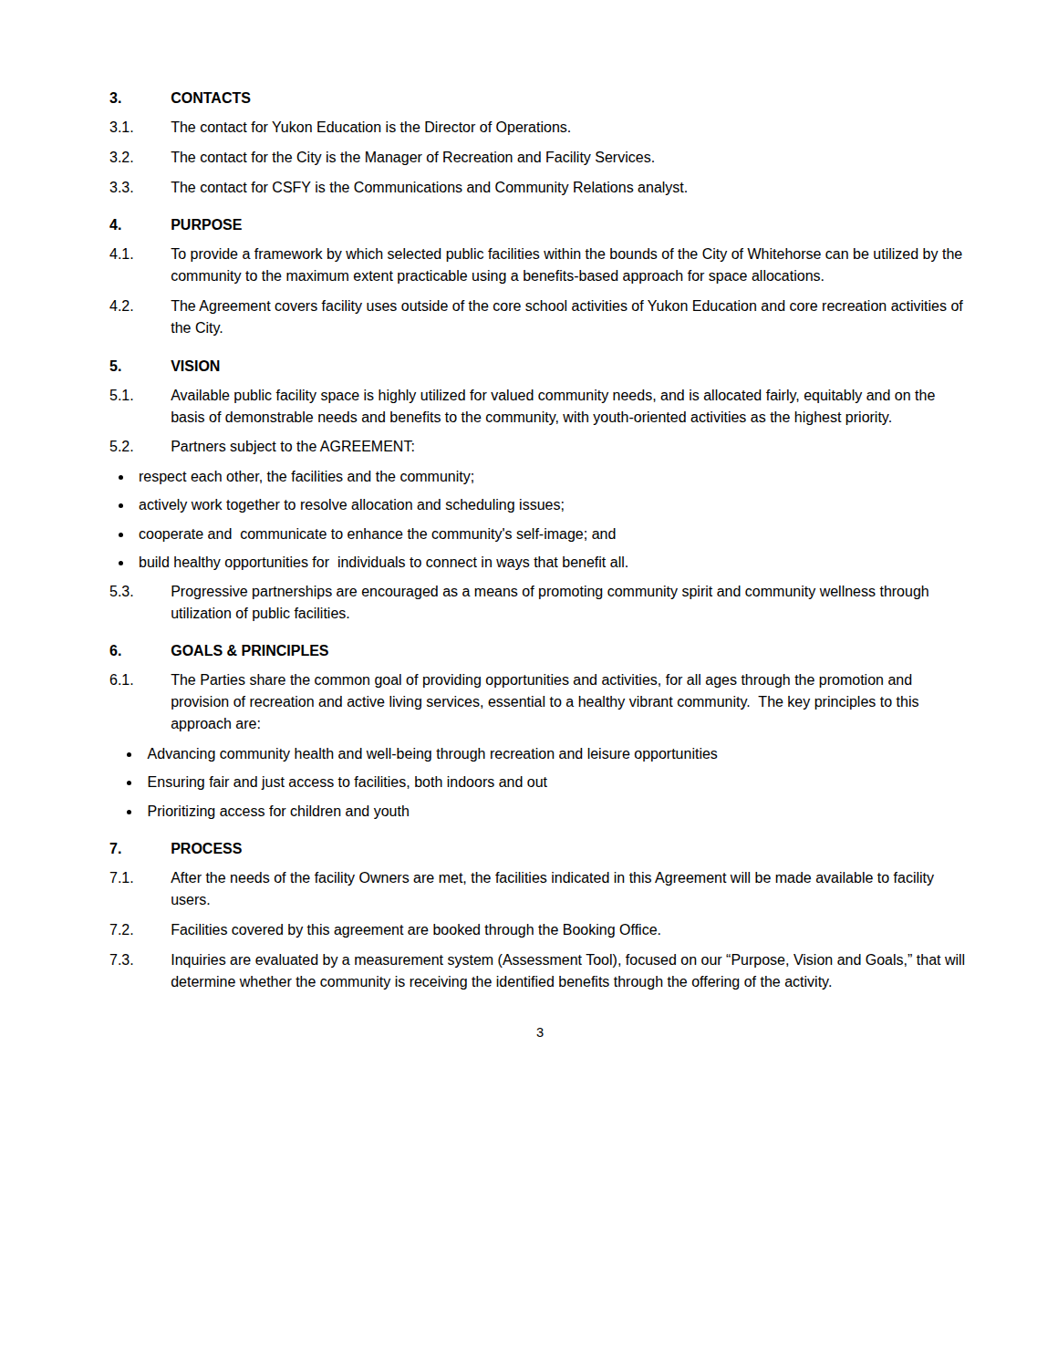3. CONTACTS
3.1. The contact for Yukon Education is the Director of Operations.
3.2. The contact for the City is the Manager of Recreation and Facility Services.
3.3. The contact for CSFY is the Communications and Community Relations analyst.
4. PURPOSE
4.1. To provide a framework by which selected public facilities within the bounds of the City of Whitehorse can be utilized by the community to the maximum extent practicable using a benefits-based approach for space allocations.
4.2. The Agreement covers facility uses outside of the core school activities of Yukon Education and core recreation activities of the City.
5. VISION
5.1. Available public facility space is highly utilized for valued community needs, and is allocated fairly, equitably and on the basis of demonstrable needs and benefits to the community, with youth-oriented activities as the highest priority.
5.2. Partners subject to the AGREEMENT:
respect each other, the facilities and the community;
actively work together to resolve allocation and scheduling issues;
cooperate and communicate to enhance the community's self-image; and
build healthy opportunities for individuals to connect in ways that benefit all.
5.3. Progressive partnerships are encouraged as a means of promoting community spirit and community wellness through utilization of public facilities.
6. GOALS & PRINCIPLES
6.1. The Parties share the common goal of providing opportunities and activities, for all ages through the promotion and provision of recreation and active living services, essential to a healthy vibrant community. The key principles to this approach are:
Advancing community health and well-being through recreation and leisure opportunities
Ensuring fair and just access to facilities, both indoors and out
Prioritizing access for children and youth
7. PROCESS
7.1. After the needs of the facility Owners are met, the facilities indicated in this Agreement will be made available to facility users.
7.2. Facilities covered by this agreement are booked through the Booking Office.
7.3. Inquiries are evaluated by a measurement system (Assessment Tool), focused on our “Purpose, Vision and Goals,” that will determine whether the community is receiving the identified benefits through the offering of the activity.
3